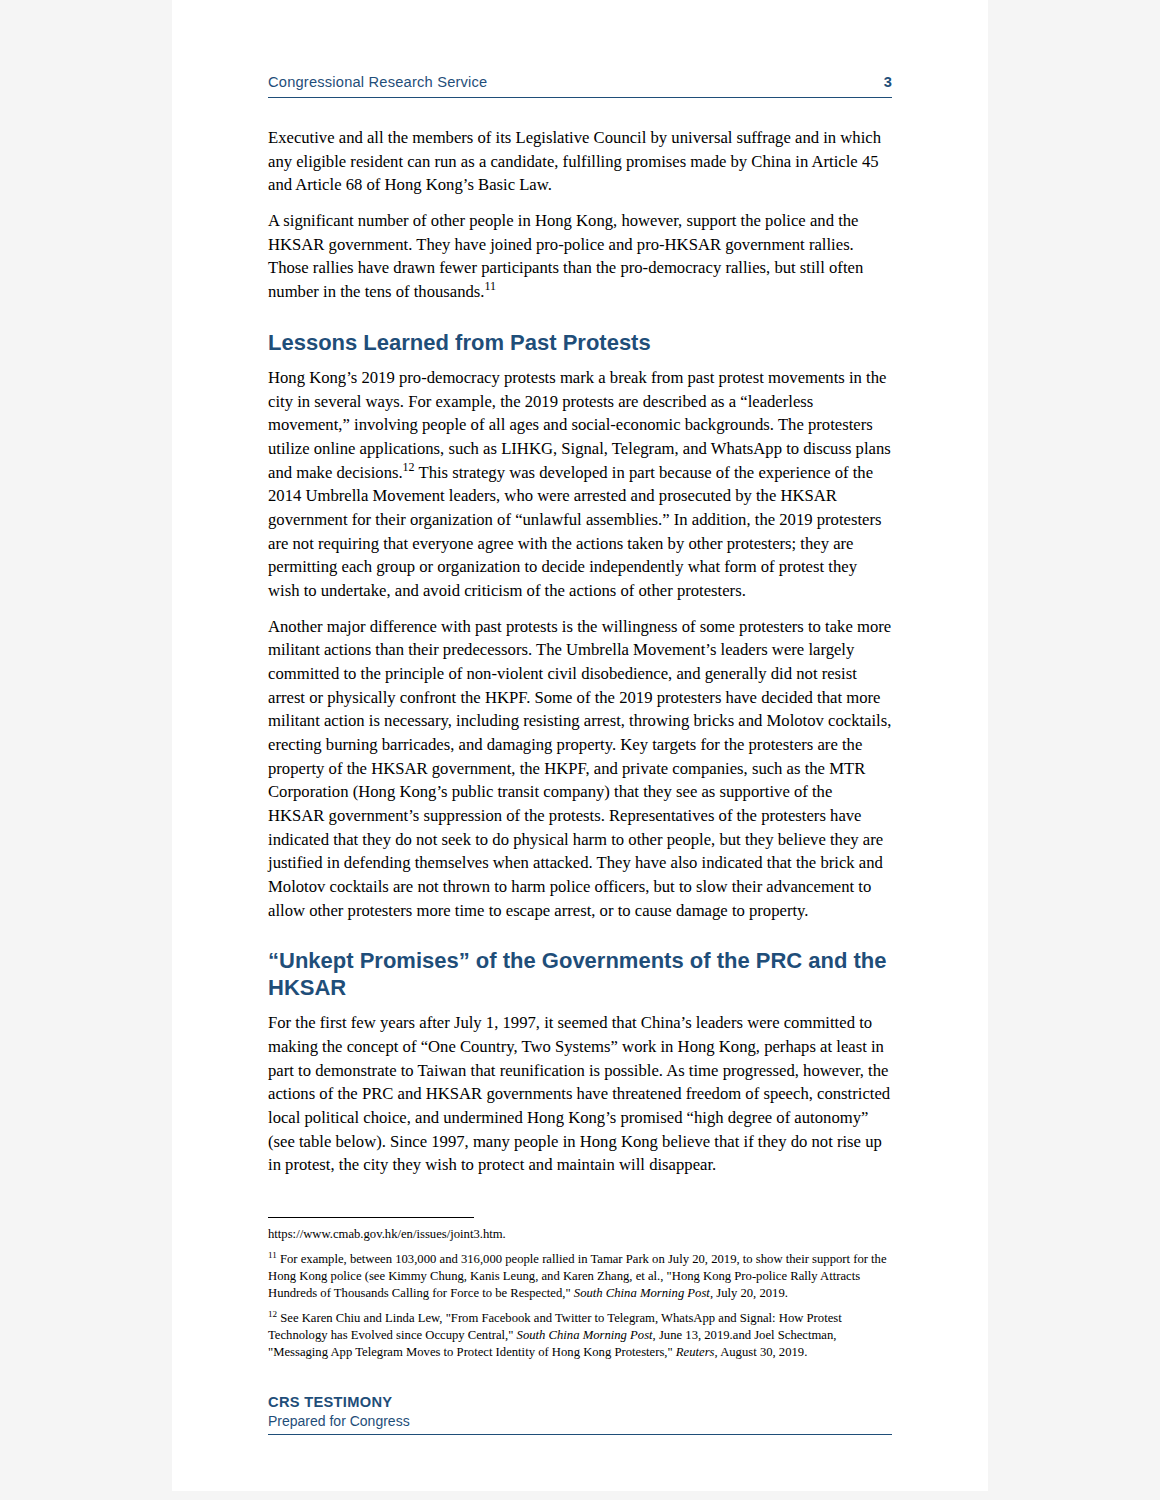Congressional Research Service 3
Executive and all the members of its Legislative Council by universal suffrage and in which any eligible resident can run as a candidate, fulfilling promises made by China in Article 45 and Article 68 of Hong Kong’s Basic Law.
A significant number of other people in Hong Kong, however, support the police and the HKSAR government. They have joined pro-police and pro-HKSAR government rallies. Those rallies have drawn fewer participants than the pro-democracy rallies, but still often number in the tens of thousands.11
Lessons Learned from Past Protests
Hong Kong’s 2019 pro-democracy protests mark a break from past protest movements in the city in several ways. For example, the 2019 protests are described as a “leaderless movement,” involving people of all ages and social-economic backgrounds. The protesters utilize online applications, such as LIHKG, Signal, Telegram, and WhatsApp to discuss plans and make decisions.12 This strategy was developed in part because of the experience of the 2014 Umbrella Movement leaders, who were arrested and prosecuted by the HKSAR government for their organization of “unlawful assemblies.” In addition, the 2019 protesters are not requiring that everyone agree with the actions taken by other protesters; they are permitting each group or organization to decide independently what form of protest they wish to undertake, and avoid criticism of the actions of other protesters.
Another major difference with past protests is the willingness of some protesters to take more militant actions than their predecessors. The Umbrella Movement’s leaders were largely committed to the principle of non-violent civil disobedience, and generally did not resist arrest or physically confront the HKPF. Some of the 2019 protesters have decided that more militant action is necessary, including resisting arrest, throwing bricks and Molotov cocktails, erecting burning barricades, and damaging property. Key targets for the protesters are the property of the HKSAR government, the HKPF, and private companies, such as the MTR Corporation (Hong Kong’s public transit company) that they see as supportive of the HKSAR government’s suppression of the protests. Representatives of the protesters have indicated that they do not seek to do physical harm to other people, but they believe they are justified in defending themselves when attacked. They have also indicated that the brick and Molotov cocktails are not thrown to harm police officers, but to slow their advancement to allow other protesters more time to escape arrest, or to cause damage to property.
“Unkept Promises” of the Governments of the PRC and the HKSAR
For the first few years after July 1, 1997, it seemed that China’s leaders were committed to making the concept of “One Country, Two Systems” work in Hong Kong, perhaps at least in part to demonstrate to Taiwan that reunification is possible. As time progressed, however, the actions of the PRC and HKSAR governments have threatened freedom of speech, constricted local political choice, and undermined Hong Kong’s promised “high degree of autonomy” (see table below). Since 1997, many people in Hong Kong believe that if they do not rise up in protest, the city they wish to protect and maintain will disappear.
https://www.cmab.gov.hk/en/issues/joint3.htm.
11 For example, between 103,000 and 316,000 people rallied in Tamar Park on July 20, 2019, to show their support for the Hong Kong police (see Kimmy Chung, Kanis Leung, and Karen Zhang, et al., "Hong Kong Pro-police Rally Attracts Hundreds of Thousands Calling for Force to be Respected," South China Morning Post, July 20, 2019.
12 See Karen Chiu and Linda Lew, "From Facebook and Twitter to Telegram, WhatsApp and Signal: How Protest Technology has Evolved since Occupy Central," South China Morning Post, June 13, 2019.and Joel Schectman, "Messaging App Telegram Moves to Protect Identity of Hong Kong Protesters," Reuters, August 30, 2019.
CRS TESTIMONY
Prepared for Congress